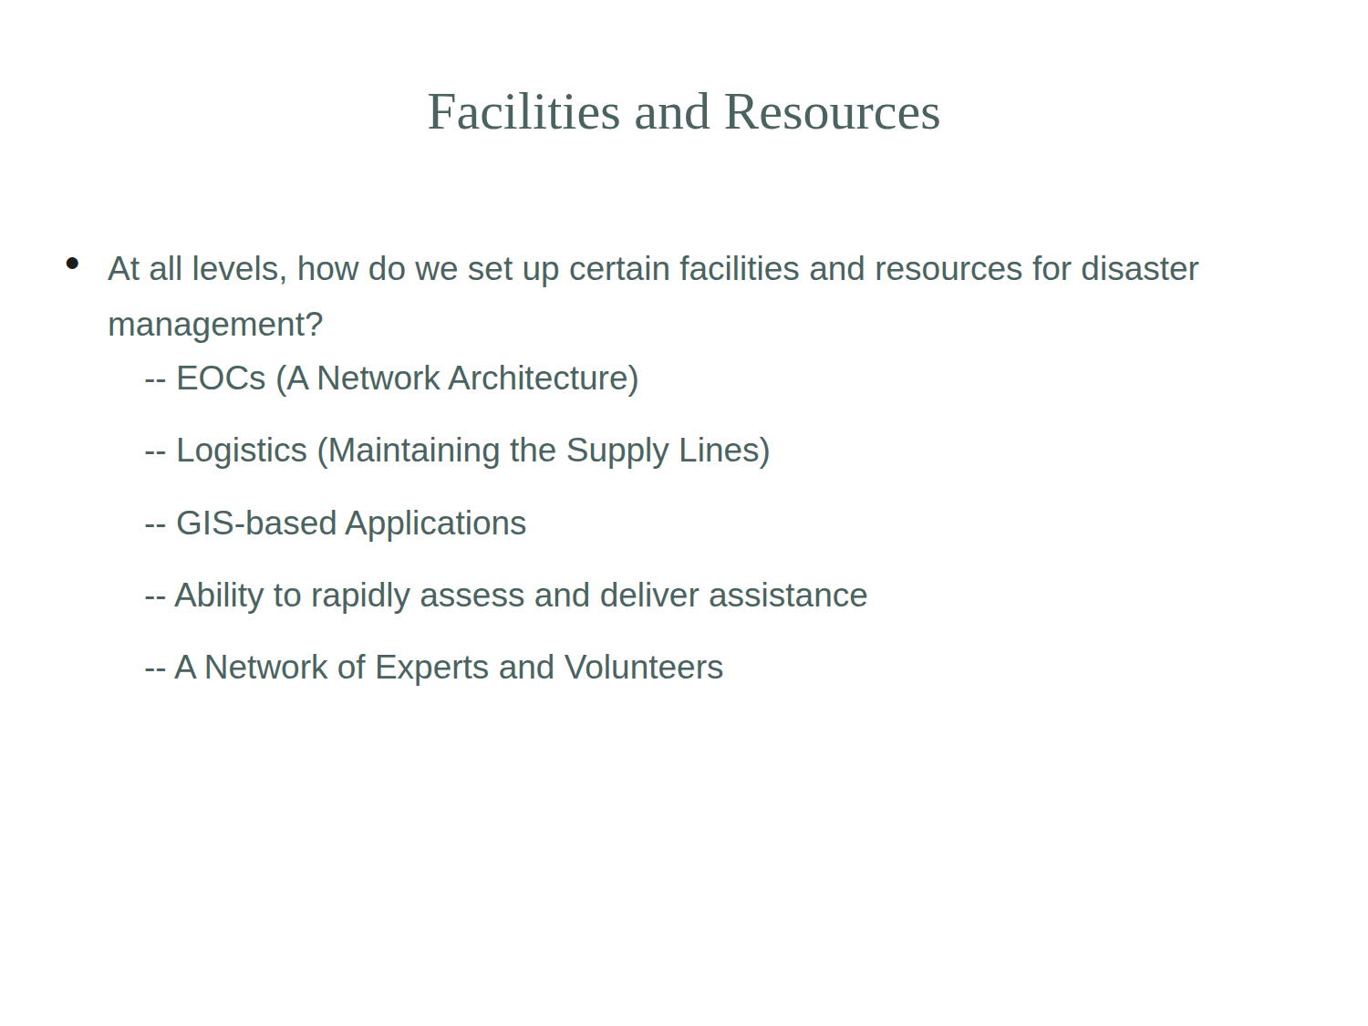Facilities and Resources
At all levels, how do we set up certain facilities and resources for disaster management?
-- EOCs (A Network Architecture)
-- Logistics (Maintaining the Supply Lines)
-- GIS-based Applications
-- Ability to rapidly assess and deliver assistance
-- A Network of Experts and Volunteers